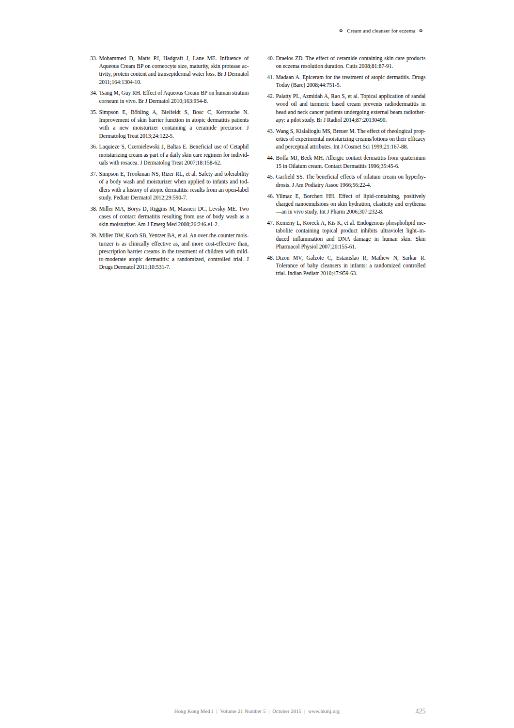✿ Cream and cleanser for eczema ✿
33. Mohammed D, Matts PJ, Hadgraft J, Lane ME. Influence of Aqueous Cream BP on corneocyte size, maturity, skin protease activity, protein content and transepidermal water loss. Br J Dermatol 2011;164:1304-10.
34. Tsang M, Guy RH. Effect of Aqueous Cream BP on human stratum corneum in vivo. Br J Dermatol 2010;163:954-8.
35. Simpson E, Böhling A, Bielfeldt S, Bosc C, Kerrouche N. Improvement of skin barrier function in atopic dermatitis patients with a new moisturizer containing a ceramide precursor. J Dermatolog Treat 2013;24:122-5.
36. Laquieze S, Czernielewski J, Baltas E. Beneficial use of Cetaphil moisturizing cream as part of a daily skin care regimen for individuals with rosacea. J Dermatolog Treat 2007;18:158-62.
37. Simpson E, Trookman NS, Rizer RL, et al. Safety and tolerability of a body wash and moisturizer when applied to infants and toddlers with a history of atopic dermatitis: results from an open-label study. Pediatr Dermatol 2012;29:590-7.
38. Miller MA, Borys D, Riggins M, Masneri DC, Levsky ME. Two cases of contact dermatitis resulting from use of body wash as a skin moisturizer. Am J Emerg Med 2008;26:246.e1-2.
39. Miller DW, Koch SB, Yentzer BA, et al. An over-the-counter moisturizer is as clinically effective as, and more cost-effective than, prescription barrier creams in the treatment of children with mild-to-moderate atopic dermatitis: a randomized, controlled trial. J Drugs Dermatol 2011;10:531-7.
40. Draelos ZD. The effect of ceramide-containing skin care products on eczema resolution duration. Cutis 2008;81:87-91.
41. Madaan A. Epiceram for the treatment of atopic dermatitis. Drugs Today (Barc) 2008;44:751-5.
42. Palatty PL, Azmidah A, Rao S, et al. Topical application of sandal wood oil and turmeric based cream prevents radiodermatitis in head and neck cancer patients undergoing external beam radiotherapy: a pilot study. Br J Radiol 2014;87:20130490.
43. Wang S, Kislalioglu MS, Breuer M. The effect of rheological properties of experimental moisturizing creams/lotions on their efficacy and perceptual attributes. Int J Cosmet Sci 1999;21:167-88.
44. Boffa MJ, Beck MH. Allergic contact dermatitis from quaternium 15 in Oilatum cream. Contact Dermatitis 1996;35:45-6.
45. Garfield SS. The beneficial effects of oilatum cream on hyperhydrosis. J Am Podiatry Assoc 1966;56:22-4.
46. Yilmaz E, Borchert HH. Effect of lipid-containing, positively charged nanoemulsions on skin hydration, elasticity and erythema—an in vivo study. Int J Pharm 2006;307:232-8.
47. Kemeny L, Koreck A, Kis K, et al. Endogenous phospholipid metabolite containing topical product inhibits ultraviolet light–induced inflammation and DNA damage in human skin. Skin Pharmacol Physiol 2007;20:155-61.
48. Dizon MV, Galzote C, Estanislao R, Mathew N, Sarkar R. Tolerance of baby cleansers in infants: a randomized controlled trial. Indian Pediatr 2010;47:959-63.
Hong Kong Med J | Volume 21 Number 5 | October 2015 | www.hkmj.org
425